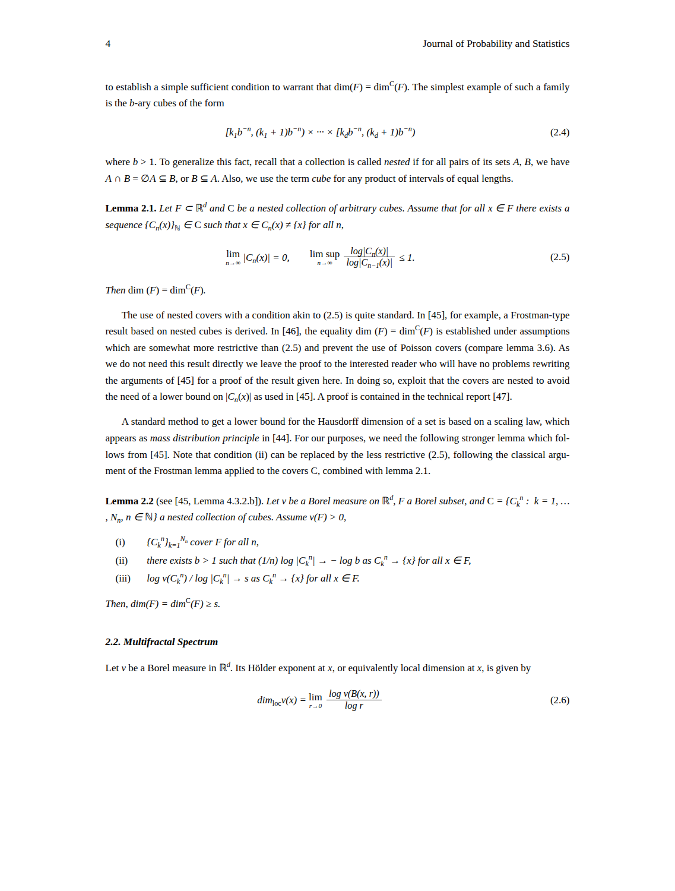4 Journal of Probability and Statistics
to establish a simple sufficient condition to warrant that dim(F) = dimC(F). The simplest example of such a family is the b-ary cubes of the form
[k1b−n, (k1 + 1)b−n) × ··· × [kdb−n, (kd + 1)b−n)
(2.4)
where b > 1. To generalize this fact, recall that a collection is called nested if for all pairs of its sets A, B, we have A ∩ B = ∅A ⊆ B, or B ⊆ A. Also, we use the term cube for any product of intervals of equal lengths.
Lemma 2.1. Let F ⊂ ℝd and C be a nested collection of arbitrary cubes. Assume that for all x ∈ F there exists a sequence {Cn(x)}ℕ ∈ C such that x ∈ Cn(x) ≠ {x} for all n,
lim n→∞|Cn(x)| = 0, lim sup n→∞log|Cn(x)|log|Cn−1(x)| ≤ 1.
(2.5)
Then dim (F) = dimC(F).
The use of nested covers with a condition akin to (2.5) is quite standard. In [45], for example, a Frostman-type result based on nested cubes is derived. In [46], the equality dim (F) = dimC(F) is established under assumptions which are somewhat more restrictive than (2.5) and prevent the use of Poisson covers (compare lemma 3.6). As we do not need this result directly we leave the proof to the interested reader who will have no problems rewriting the arguments of [45] for a proof of the result given here. In doing so, exploit that the covers are nested to avoid the need of a lower bound on |Cn(x)| as used in [45]. A proof is contained in the technical report [47].
A standard method to get a lower bound for the Hausdorff dimension of a set is based on a scaling law, which appears as mass distribution principle in [44]. For our purposes, we need the following stronger lemma which follows from [45]. Note that condition (ii) can be replaced by the less restrictive (2.5), following the classical argument of the Frostman lemma applied to the covers C, combined with lemma 2.1.
Lemma 2.2 (see [45, Lemma 4.3.2.b]). Let ν be a Borel measure on ℝd, F a Borel subset, and C = {Ckn : k = 1, … , Nn, n ∈ ℕ} a nested collection of cubes. Assume ν(F) > 0,
(i){Ckn}k=1Nn cover F for all n,
(ii) there exists b > 1 such that (1/n) log |Ckn| → − log b as Ckn → {x} for all x ∈ F,
(iii) log ν(Ckn) / log |Ckn| → s as Ckn → {x} for all x ∈ F.
Then, dim(F) = dimC(F) ≥ s.
2.2. Multifractal Spectrum
Let ν be a Borel measure in ℝd. Its Hölder exponent at x, or equivalently local dimension at x, is given by
dimlocν(x) = lim r→0 log ν(B(x, r)) log r
(2.6)